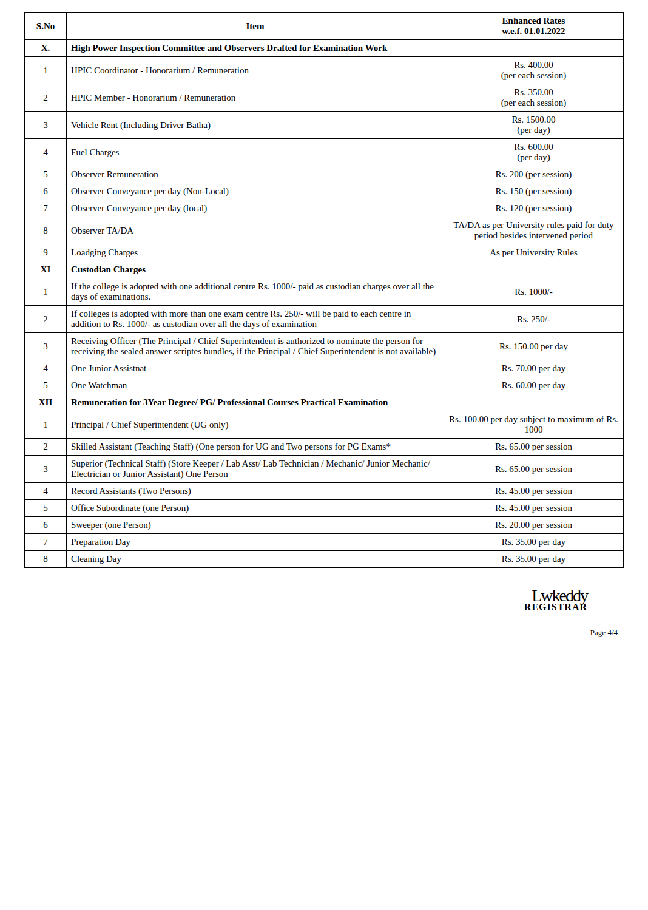| S.No | Item | Enhanced Rates w.e.f. 01.01.2022 |
| --- | --- | --- |
| X. | High Power Inspection Committee and Observers Drafted for Examination Work |
| 1 | HPIC Coordinator - Honorarium / Remuneration | Rs. 400.00 (per each session) |
| 2 | HPIC Member - Honorarium / Remuneration | Rs. 350.00 (per each session) |
| 3 | Vehicle Rent (Including Driver Batha) | Rs. 1500.00 (per day) |
| 4 | Fuel Charges | Rs. 600.00 (per day) |
| 5 | Observer Remuneration | Rs. 200 (per session) |
| 6 | Observer Conveyance per day (Non-Local) | Rs. 150 (per session) |
| 7 | Observer Conveyance per day (local) | Rs. 120 (per session) |
| 8 | Observer TA/DA | TA/DA as per University rules paid for duty period besides intervened period |
| 9 | Loadging Charges | As per University Rules |
| XI | Custodian Charges |
| 1 | If the college is adopted with one additional centre Rs. 1000/- paid as custodian charges over all the days of examinations. | Rs. 1000/- |
| 2 | If colleges is adopted with more than one exam centre Rs. 250/- will be paid to each centre in addition to Rs. 1000/- as custodian over all the days of examination | Rs. 250/- |
| 3 | Receiving Officer (The Principal / Chief Superintendent is authorized to nominate the person for receiving the sealed answer scriptes bundles, if the Principal / Chief Superintendent is not available) | Rs. 150.00 per day |
| 4 | One Junior Assistnat | Rs. 70.00 per day |
| 5 | One Watchman | Rs. 60.00 per day |
| XII | Remuneration for 3Year Degree/ PG/ Professional Courses Practical Examination |
| 1 | Principal / Chief Superintendent (UG only) | Rs. 100.00 per day subject to maximum of Rs. 1000 |
| 2 | Skilled Assistant (Teaching Staff) (One person for UG and Two persons for PG Exams* | Rs. 65.00 per session |
| 3 | Superior (Technical Staff) (Store Keeper / Lab Asst/ Lab Technician / Mechanic/ Junior Mechanic/ Electrician or Junior Assistant) One Person | Rs. 65.00 per session |
| 4 | Record Assistants (Two Persons) | Rs. 45.00 per session |
| 5 | Office Subordinate (one Person) | Rs. 45.00 per session |
| 6 | Sweeper (one Person) | Rs. 20.00 per session |
| 7 | Preparation Day | Rs. 35.00 per day |
| 8 | Cleaning Day | Rs. 35.00 per day |
Lwkeddy REGISTRAR
Page 4/4